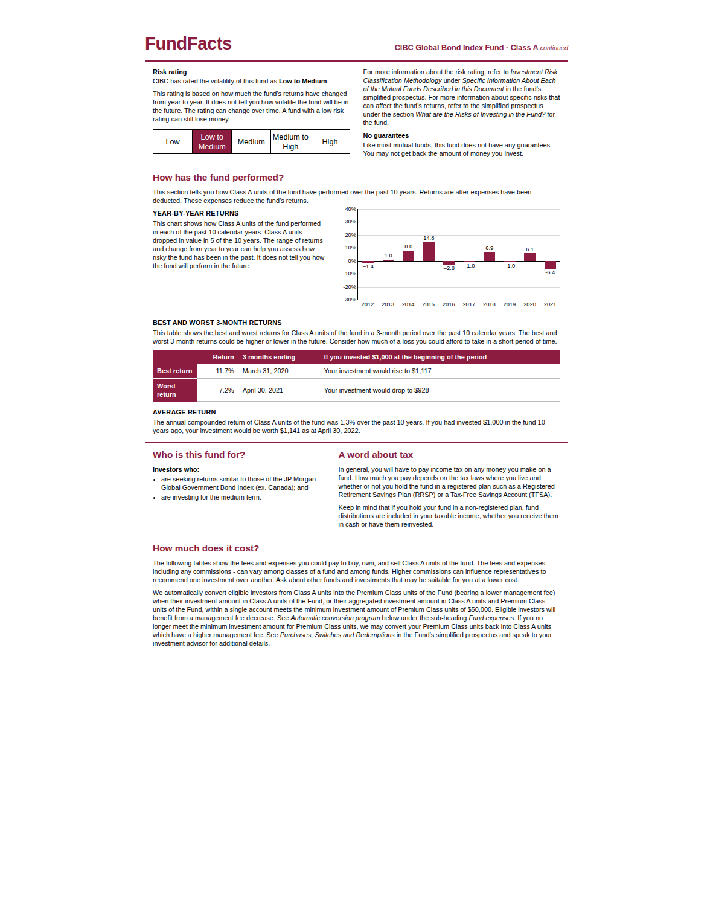FundFacts
CIBC Global Bond Index Fund - Class A continued
Risk rating
CIBC has rated the volatility of this fund as Low to Medium.
This rating is based on how much the fund's returns have changed from year to year. It does not tell you how volatile the fund will be in the future. The rating can change over time. A fund with a low risk rating can still lose money.
| Low | Low to Medium | Medium | Medium to High | High |
For more information about the risk rating, refer to Investment Risk Classification Methodology under Specific Information About Each of the Mutual Funds Described in this Document in the fund's simplified prospectus. For more information about specific risks that can affect the fund's returns, refer to the simplified prospectus under the section What are the Risks of Investing in the Fund? for the fund.
No guarantees
Like most mutual funds, this fund does not have any guarantees. You may not get back the amount of money you invest.
How has the fund performed?
This section tells you how Class A units of the fund have performed over the past 10 years. Returns are after expenses have been deducted. These expenses reduce the fund’s returns.
YEAR-BY-YEAR RETURNS
This chart shows how Class A units of the fund performed in each of the past 10 calendar years. Class A units dropped in value in 5 of the 10 years. The range of returns and change from year to year can help you assess how risky the fund has been in the past. It does not tell you how the fund will perform in the future.
40%
30%
20%
10%
0%
-10%
-20%
-30%
–1.4
1.0
8.0
14.8
–2.8
–1.0
6.9
–1.0
6.1
-6.4
2012
2013
2014
2015
2016
2017
2018
2019
2020
2021
BEST AND WORST 3-MONTH RETURNS
This table shows the best and worst returns for Class A units of the fund in a 3-month period over the past 10 calendar years. The best and worst 3-month returns could be higher or lower in the future. Consider how much of a loss you could afford to take in a short period of time.
| | Return | 3 months ending | If you invested $1,000 at the beginning of the period |
| --- | --- | --- | --- |
| Best return | 11.7% | March 31, 2020 | Your investment would rise to $1,117 |
| Worst return | -7.2% | April 30, 2021 | Your investment would drop to $928 |
AVERAGE RETURN
The annual compounded return of Class A units of the fund was 1.3% over the past 10 years. If you had invested $1,000 in the fund 10 years ago, your investment would be worth $1,141 as at April 30, 2022.
Who is this fund for?
Investors who:
are seeking returns similar to those of the JP Morgan Global Government Bond Index (ex. Canada); and
are investing for the medium term.
A word about tax
In general, you will have to pay income tax on any money you make on a fund. How much you pay depends on the tax laws where you live and whether or not you hold the fund in a registered plan such as a Registered Retirement Savings Plan (RRSP) or a Tax-Free Savings Account (TFSA).
Keep in mind that if you hold your fund in a non-registered plan, fund distributions are included in your taxable income, whether you receive them in cash or have them reinvested.
How much does it cost?
The following tables show the fees and expenses you could pay to buy, own, and sell Class A units of the fund. The fees and expenses - including any commissions - can vary among classes of a fund and among funds. Higher commissions can influence representatives to recommend one investment over another. Ask about other funds and investments that may be suitable for you at a lower cost.
We automatically convert eligible investors from Class A units into the Premium Class units of the Fund (bearing a lower management fee) when their investment amount in Class A units of the Fund, or their aggregated investment amount in Class A units and Premium Class units of the Fund, within a single account meets the minimum investment amount of Premium Class units of $50,000. Eligible investors will benefit from a management fee decrease. See Automatic conversion program below under the sub-heading Fund expenses. If you no longer meet the minimum investment amount for Premium Class units, we may convert your Premium Class units back into Class A units which have a higher management fee. See Purchases, Switches and Redemptions in the Fund’s simplified prospectus and speak to your investment advisor for additional details.